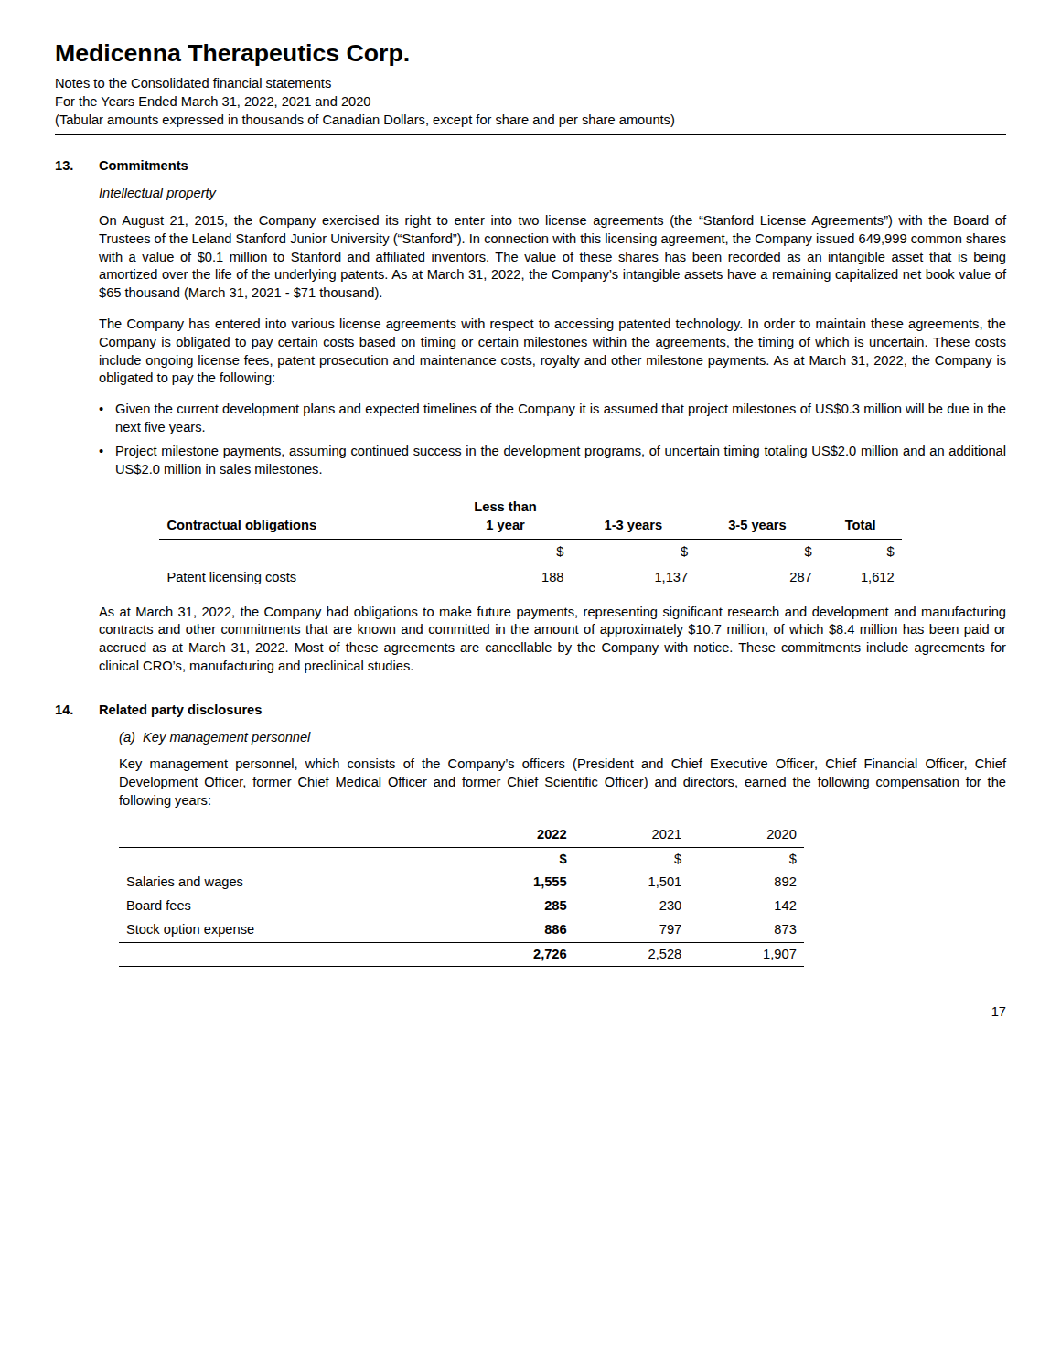Medicenna Therapeutics Corp.
Notes to the Consolidated financial statements
For the Years Ended March 31, 2022, 2021 and 2020
(Tabular amounts expressed in thousands of Canadian Dollars, except for share and per share amounts)
13. Commitments
Intellectual property
On August 21, 2015, the Company exercised its right to enter into two license agreements (the “Stanford License Agreements”) with the Board of Trustees of the Leland Stanford Junior University (“Stanford”). In connection with this licensing agreement, the Company issued 649,999 common shares with a value of $0.1 million to Stanford and affiliated inventors. The value of these shares has been recorded as an intangible asset that is being amortized over the life of the underlying patents. As at March 31, 2022, the Company’s intangible assets have a remaining capitalized net book value of $65 thousand (March 31, 2021 - $71 thousand).
The Company has entered into various license agreements with respect to accessing patented technology. In order to maintain these agreements, the Company is obligated to pay certain costs based on timing or certain milestones within the agreements, the timing of which is uncertain. These costs include ongoing license fees, patent prosecution and maintenance costs, royalty and other milestone payments. As at March 31, 2022, the Company is obligated to pay the following:
Given the current development plans and expected timelines of the Company it is assumed that project milestones of US$0.3 million will be due in the next five years.
Project milestone payments, assuming continued success in the development programs, of uncertain timing totaling US$2.0 million and an additional US$2.0 million in sales milestones.
| Contractual obligations | Less than 1 year | 1-3 years | 3-5 years | Total |
| --- | --- | --- | --- | --- |
| | $ | $ | $ | $ |
| Patent licensing costs | 188 | 1,137 | 287 | 1,612 |
As at March 31, 2022, the Company had obligations to make future payments, representing significant research and development and manufacturing contracts and other commitments that are known and committed in the amount of approximately $10.7 million, of which $8.4 million has been paid or accrued as at March 31, 2022. Most of these agreements are cancellable by the Company with notice. These commitments include agreements for clinical CRO’s, manufacturing and preclinical studies.
14. Related party disclosures
(a) Key management personnel
Key management personnel, which consists of the Company’s officers (President and Chief Executive Officer, Chief Financial Officer, Chief Development Officer, former Chief Medical Officer and former Chief Scientific Officer) and directors, earned the following compensation for the following years:
| | 2022 | 2021 | 2020 |
| --- | --- | --- | --- |
| | $ | $ | $ |
| Salaries and wages | 1,555 | 1,501 | 892 |
| Board fees | 285 | 230 | 142 |
| Stock option expense | 886 | 797 | 873 |
| | 2,726 | 2,528 | 1,907 |
17